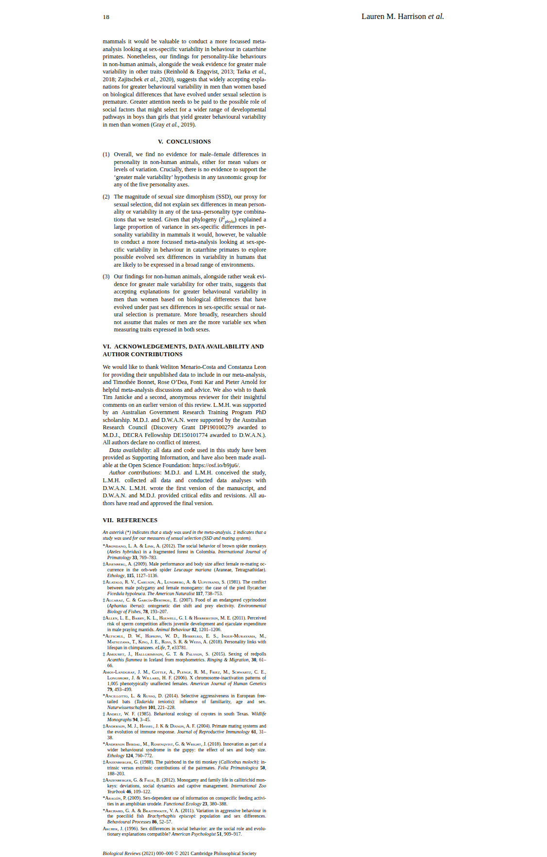18 Lauren M. Harrison et al.
mammals it would be valuable to conduct a more focussed meta-analysis looking at sex-specific variability in behaviour in catarrhine primates. Nonetheless, our findings for personality-like behaviours in non-human animals, alongside the weak evidence for greater male variability in other traits (Reinhold & Engqvist, 2013; Tarka et al., 2018; Zajitschek et al., 2020), suggests that widely accepting explanations for greater behavioural variability in men than women based on biological differences that have evolved under sexual selection is premature. Greater attention needs to be paid to the possible role of social factors that might select for a wider range of developmental pathways in boys than girls that yield greater behavioural variability in men than women (Gray et al., 2019).
V. Conclusions
Overall, we find no evidence for male–female differences in personality in non-human animals, either for mean values or levels of variation. Crucially, there is no evidence to support the ‘greater male variability’ hypothesis in any taxonomic group for any of the five personality axes.
The magnitude of sexual size dimorphism (SSD), our proxy for sexual selection, did not explain sex differences in mean personality or variability in any of the taxa–personality type combinations that we tested. Given that phylogeny (I2phylo) explained a large proportion of variance in sex-specific differences in personality variability in mammals it would, however, be valuable to conduct a more focussed meta-analysis looking at sex-specific variability in behaviour in catarrhine primates to explore possible evolved sex differences in variability in humans that are likely to be expressed in a broad range of environments.
Our findings for non-human animals, alongside rather weak evidence for greater male variability for other traits, suggests that accepting explanations for greater behavioural variability in men than women based on biological differences that have evolved under past sex differences in sex-specific sexual or natural selection is premature. More broadly, researchers should not assume that males or men are the more variable sex when measuring traits expressed in both sexes.
VI. Acknowledgements, Data Availability and Author Contributions
We would like to thank Weliton Menario-Costa and Constanza Leon for providing their unpublished data to include in our meta-analysis, and Timothée Bonnet, Rose O’Dea, Fonti Kar and Pieter Arnold for helpful meta-analysis discussions and advice. We also wish to thank Tim Janicke and a second, anonymous reviewer for their insightful comments on an earlier version of this review. L.M.H. was supported by an Australian Government Research Training Program PhD scholarship. M.D.J. and D.W.A.N. were supported by the Australian Research Council (Discovery Grant DP190100279 awarded to M.D.J., DECRA Fellowship DE150101774 awarded to D.W.A.N.). All authors declare no conflict of interest.
Data availability: all data and code used in this study have been provided as Supporting Information, and have also been made available at the Open Science Foundation: https://osf.io/b9ju6/.
Author contributions: M.D.J. and L.M.H. conceived the study, L.M.H. collected all data and conducted data analyses with D.W.A.N. L.M.H. wrote the first version of the manuscript, and D.W.A.N. and M.D.J. provided critical edits and revisions. All authors have read and approved the final version.
VII. References
An asterisk (*) indicates that a study was used in the meta-analysis. ‡ indicates that a study was used for our measures of sexual selection (SSD and mating system).
*Abondano, L. A. & Link, A. (2012). The social behavior of brown spider monkeys (Ateles hybridus) in a fragmented forest in Colombia. International Journal of Primatology 33, 769–783.
‡Aisenberg, A. (2009). Male performance and body size affect female re-mating occurrence in the orb-web spider Leucauge mariana (Araneae, Tetragnathidae). Ethology, 115, 1127–1136.
‡Alatalo, R. V., Carlson, A., Lundberg, A. & Ulfstrand, S. (1981). The conflict between male polygamy and female monogamy: the case of the pied flycatcher Ficedula hypoleuca. The American Naturalist 117, 738–753.
‡Alcaraz, C. & García-Berthou, E. (2007). Food of an endangered cyprinodont (Aphanius iberus): ontogenetic diet shift and prey electivity. Environmental Biology of Fishes, 78, 193–207.
‡Allen, L. E., Barry, K. L., Holwell, G. I. & Herberstein, M. E. (2011). Perceived risk of sperm competition affects juvenile development and ejaculate expenditure in male praying mantids. Animal Behaviour 82, 1201–1206.
*Altschul, D. W., Hopkins, W. D., Herrelko, E. S., Inoue-Murayama, M., Matsuzawa, T., King, J. E., Ross, S. R. & Weiss, A. (2018). Personality links with lifespan in chimpanzees. eLife, 7, e33781.
‡Amouret, J., Hallgrimsson, G. T. & Pálsson, S. (2015). Sexing of redpolls Acanthis flammea in Iceland from morphometrics. Ringing & Migration, 30, 61–66.
Amos-Landgraf, J. M., Cottle, A., Plenge, R. M., Friez, M., Schwartz, C. E., Longshore, J. & Willard, H. F. (2006). X chromosome-inactivation patterns of 1,005 phenotypically unaffected females. American Journal of Human Genetics 79, 493–499.
*Ancillotto, L. & Russo, D. (2014). Selective aggressiveness in European free-tailed bats (Tadarida teniotis): influence of familiarity, age and sex. Naturwissenschaften 101, 221–228.
‡Andelt, W. F. (1985). Behavioral ecology of coyotes in south Texas. Wildlife Monographs 94, 3–45.
‡Anderson, M. J., Hessel, J. K & Dixson, A. F. (2004). Primate mating systems and the evolution of immune response. Journal of Reproductive Immunology 61, 31–38.
*Anderson Berdal, M., Rosenqvist, G. & Wright, J. (2018). Innovation as part of a wider behavioural syndrome in the guppy: the effect of sex and body size. Ethology 124, 760–772.
‡Anzenberger, G. (1988). The pairbond in the titi monkey (Callicebus moloch): intrinsic versus extrinsic contributions of the pairmates. Folia Primatologica 50, 188–203.
‡Anzenberger, G. & Falk, B. (2012). Monogamy and family life in callitrichid monkeys: deviations, social dynamics and captive management. International Zoo Yearbook 46, 109–122.
*Aragón, P. (2009). Sex-dependent use of information on conspecific feeding activities in an amphibian urodele. Functional Ecology 23, 380–388.
*Archard, G. A. & Braithwaite, V. A. (2011). Variation in aggressive behaviour in the poeciliid fish Brachyrhaphis episcopi: population and sex differences. Behavioural Processes 86, 52–57.
Archer, J. (1996). Sex differences in social behavior: are the social role and evolutionary explanations compatible? American Psychologist 51, 909–917.
Biological Reviews (2021) 000–000 © 2021 Cambridge Philosophical Society